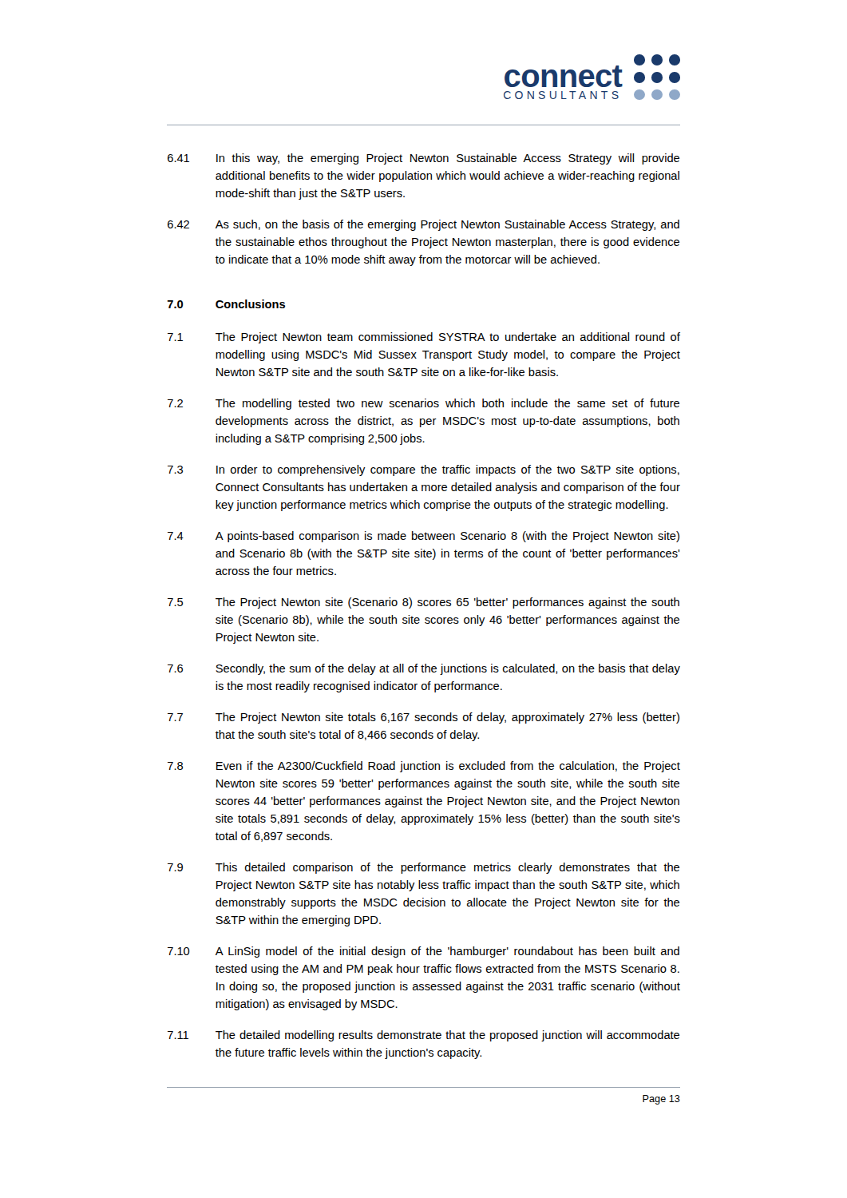connect
CONSULTANTS
6.41
In this way, the emerging Project Newton Sustainable Access Strategy will provide additional benefits to the wider population which would achieve a wider-reaching regional mode-shift than just the S&TP users.
6.42
As such, on the basis of the emerging Project Newton Sustainable Access Strategy, and the sustainable ethos throughout the Project Newton masterplan, there is good evidence to indicate that a 10% mode shift away from the motorcar will be achieved.
7.0
Conclusions
7.1
The Project Newton team commissioned SYSTRA to undertake an additional round of modelling using MSDC's Mid Sussex Transport Study model, to compare the Project Newton S&TP site and the south S&TP site on a like-for-like basis.
7.2
The modelling tested two new scenarios which both include the same set of future developments across the district, as per MSDC's most up-to-date assumptions, both including a S&TP comprising 2,500 jobs.
7.3
In order to comprehensively compare the traffic impacts of the two S&TP site options, Connect Consultants has undertaken a more detailed analysis and comparison of the four key junction performance metrics which comprise the outputs of the strategic modelling.
7.4
A points-based comparison is made between Scenario 8 (with the Project Newton site) and Scenario 8b (with the S&TP site site) in terms of the count of 'better performances' across the four metrics.
7.5
The Project Newton site (Scenario 8) scores 65 'better' performances against the south site (Scenario 8b), while the south site scores only 46 'better' performances against the Project Newton site.
7.6
Secondly, the sum of the delay at all of the junctions is calculated, on the basis that delay is the most readily recognised indicator of performance.
7.7
The Project Newton site totals 6,167 seconds of delay, approximately 27% less (better) that the south site's total of 8,466 seconds of delay.
7.8
Even if the A2300/Cuckfield Road junction is excluded from the calculation, the Project Newton site scores 59 'better' performances against the south site, while the south site scores 44 'better' performances against the Project Newton site, and the Project Newton site totals 5,891 seconds of delay, approximately 15% less (better) than the south site's total of 6,897 seconds.
7.9
This detailed comparison of the performance metrics clearly demonstrates that the Project Newton S&TP site has notably less traffic impact than the south S&TP site, which demonstrably supports the MSDC decision to allocate the Project Newton site for the S&TP within the emerging DPD.
7.10
A LinSig model of the initial design of the 'hamburger' roundabout has been built and tested using the AM and PM peak hour traffic flows extracted from the MSTS Scenario 8. In doing so, the proposed junction is assessed against the 2031 traffic scenario (without mitigation) as envisaged by MSDC.
7.11
The detailed modelling results demonstrate that the proposed junction will accommodate the future traffic levels within the junction's capacity.
Page 13